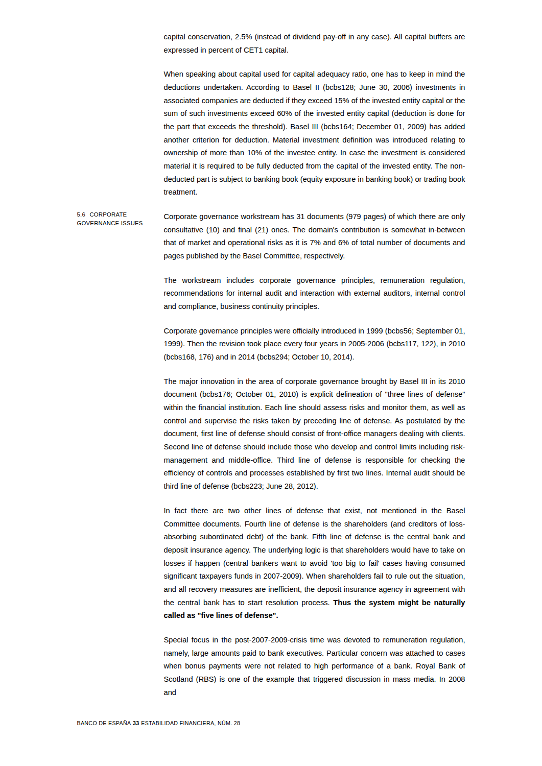capital conservation, 2.5% (instead of dividend pay-off in any case). All capital buffers are expressed in percent of CET1 capital.
When speaking about capital used for capital adequacy ratio, one has to keep in mind the deductions undertaken. According to Basel II (bcbs128; June 30, 2006) investments in associated companies are deducted if they exceed 15% of the invested entity capital or the sum of such investments exceed 60% of the invested entity capital (deduction is done for the part that exceeds the threshold). Basel III (bcbs164; December 01, 2009) has added another criterion for deduction. Material investment definition was introduced relating to ownership of more than 10% of the investee entity. In case the investment is considered material it is required to be fully deducted from the capital of the invested entity. The non-deducted part is subject to banking book (equity exposure in banking book) or trading book treatment.
5.6 Corporate governance issues
Corporate governance workstream has 31 documents (979 pages) of which there are only consultative (10) and final (21) ones. The domain's contribution is somewhat in-between that of market and operational risks as it is 7% and 6% of total number of documents and pages published by the Basel Committee, respectively.
The workstream includes corporate governance principles, remuneration regulation, recommendations for internal audit and interaction with external auditors, internal control and compliance, business continuity principles.
Corporate governance principles were officially introduced in 1999 (bcbs56; September 01, 1999). Then the revision took place every four years in 2005-2006 (bcbs117, 122), in 2010 (bcbs168, 176) and in 2014 (bcbs294; October 10, 2014).
The major innovation in the area of corporate governance brought by Basel III in its 2010 document (bcbs176; October 01, 2010) is explicit delineation of "three lines of defense" within the financial institution. Each line should assess risks and monitor them, as well as control and supervise the risks taken by preceding line of defense. As postulated by the document, first line of defense should consist of front-office managers dealing with clients. Second line of defense should include those who develop and control limits including risk-management and middle-office. Third line of defense is responsible for checking the efficiency of controls and processes established by first two lines. Internal audit should be third line of defense (bcbs223; June 28, 2012).
In fact there are two other lines of defense that exist, not mentioned in the Basel Committee documents. Fourth line of defense is the shareholders (and creditors of loss-absorbing subordinated debt) of the bank. Fifth line of defense is the central bank and deposit insurance agency. The underlying logic is that shareholders would have to take on losses if happen (central bankers want to avoid 'too big to fail' cases having consumed significant taxpayers funds in 2007-2009). When shareholders fail to rule out the situation, and all recovery measures are inefficient, the deposit insurance agency in agreement with the central bank has to start resolution process. Thus the system might be naturally called as "five lines of defense".
Special focus in the post-2007-2009-crisis time was devoted to remuneration regulation, namely, large amounts paid to bank executives. Particular concern was attached to cases when bonus payments were not related to high performance of a bank. Royal Bank of Scotland (RBS) is one of the example that triggered discussion in mass media. In 2008 and
Banco de España33 Estabilidad Financiera, núm. 28